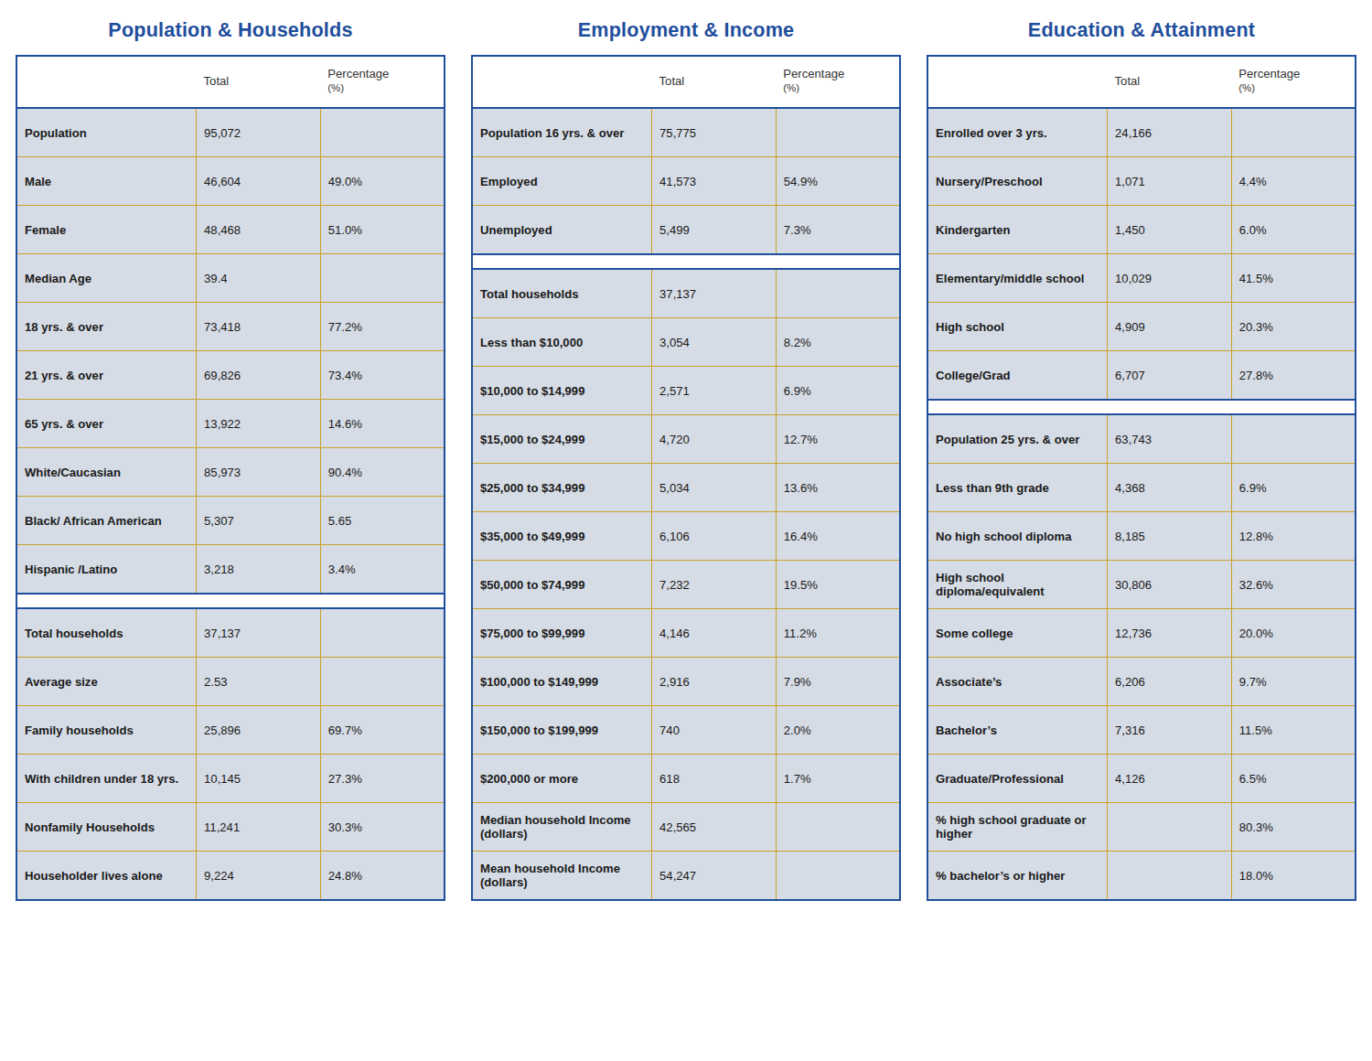Population & Households
| | Total | Percentage (%) |
| --- | --- | --- |
| Population | 95,072 | |
| Male | 46,604 | 49.0% |
| Female | 48,468 | 51.0% |
| Median Age | 39.4 | |
| 18 yrs. & over | 73,418 | 77.2% |
| 21 yrs. & over | 69,826 | 73.4% |
| 65 yrs. & over | 13,922 | 14.6% |
| White/Caucasian | 85,973 | 90.4% |
| Black/ African American | 5,307 | 5.65 |
| Hispanic /Latino | 3,218 | 3.4% |
| Total households | 37,137 | |
| Average size | 2.53 | |
| Family households | 25,896 | 69.7% |
| With children under 18 yrs. | 10,145 | 27.3% |
| Nonfamily Households | 11,241 | 30.3% |
| Householder lives alone | 9,224 | 24.8% |
Employment & Income
| | Total | Percentage (%) |
| --- | --- | --- |
| Population 16 yrs. & over | 75,775 | |
| Employed | 41,573 | 54.9% |
| Unemployed | 5,499 | 7.3% |
| Total households | 37,137 | |
| Less than $10,000 | 3,054 | 8.2% |
| $10,000 to $14,999 | 2,571 | 6.9% |
| $15,000 to $24,999 | 4,720 | 12.7% |
| $25,000 to $34,999 | 5,034 | 13.6% |
| $35,000 to $49,999 | 6,106 | 16.4% |
| $50,000 to $74,999 | 7,232 | 19.5% |
| $75,000 to $99,999 | 4,146 | 11.2% |
| $100,000 to $149,999 | 2,916 | 7.9% |
| $150,000 to $199,999 | 740 | 2.0% |
| $200,000 or more | 618 | 1.7% |
| Median household Income (dollars) | 42,565 | |
| Mean household Income (dollars) | 54,247 | |
Education & Attainment
| | Total | Percentage (%) |
| --- | --- | --- |
| Enrolled over 3 yrs. | 24,166 | |
| Nursery/Preschool | 1,071 | 4.4% |
| Kindergarten | 1,450 | 6.0% |
| Elementary/middle school | 10,029 | 41.5% |
| High school | 4,909 | 20.3% |
| College/Grad | 6,707 | 27.8% |
| Population 25 yrs. & over | 63,743 | |
| Less than 9th grade | 4,368 | 6.9% |
| No high school diploma | 8,185 | 12.8% |
| High school diploma/equivalent | 30,806 | 32.6% |
| Some college | 12,736 | 20.0% |
| Associate’s | 6,206 | 9.7% |
| Bachelor’s | 7,316 | 11.5% |
| Graduate/Professional | 4,126 | 6.5% |
| % high school graduate or higher | | 80.3% |
| % bachelor’s or higher | | 18.0% |